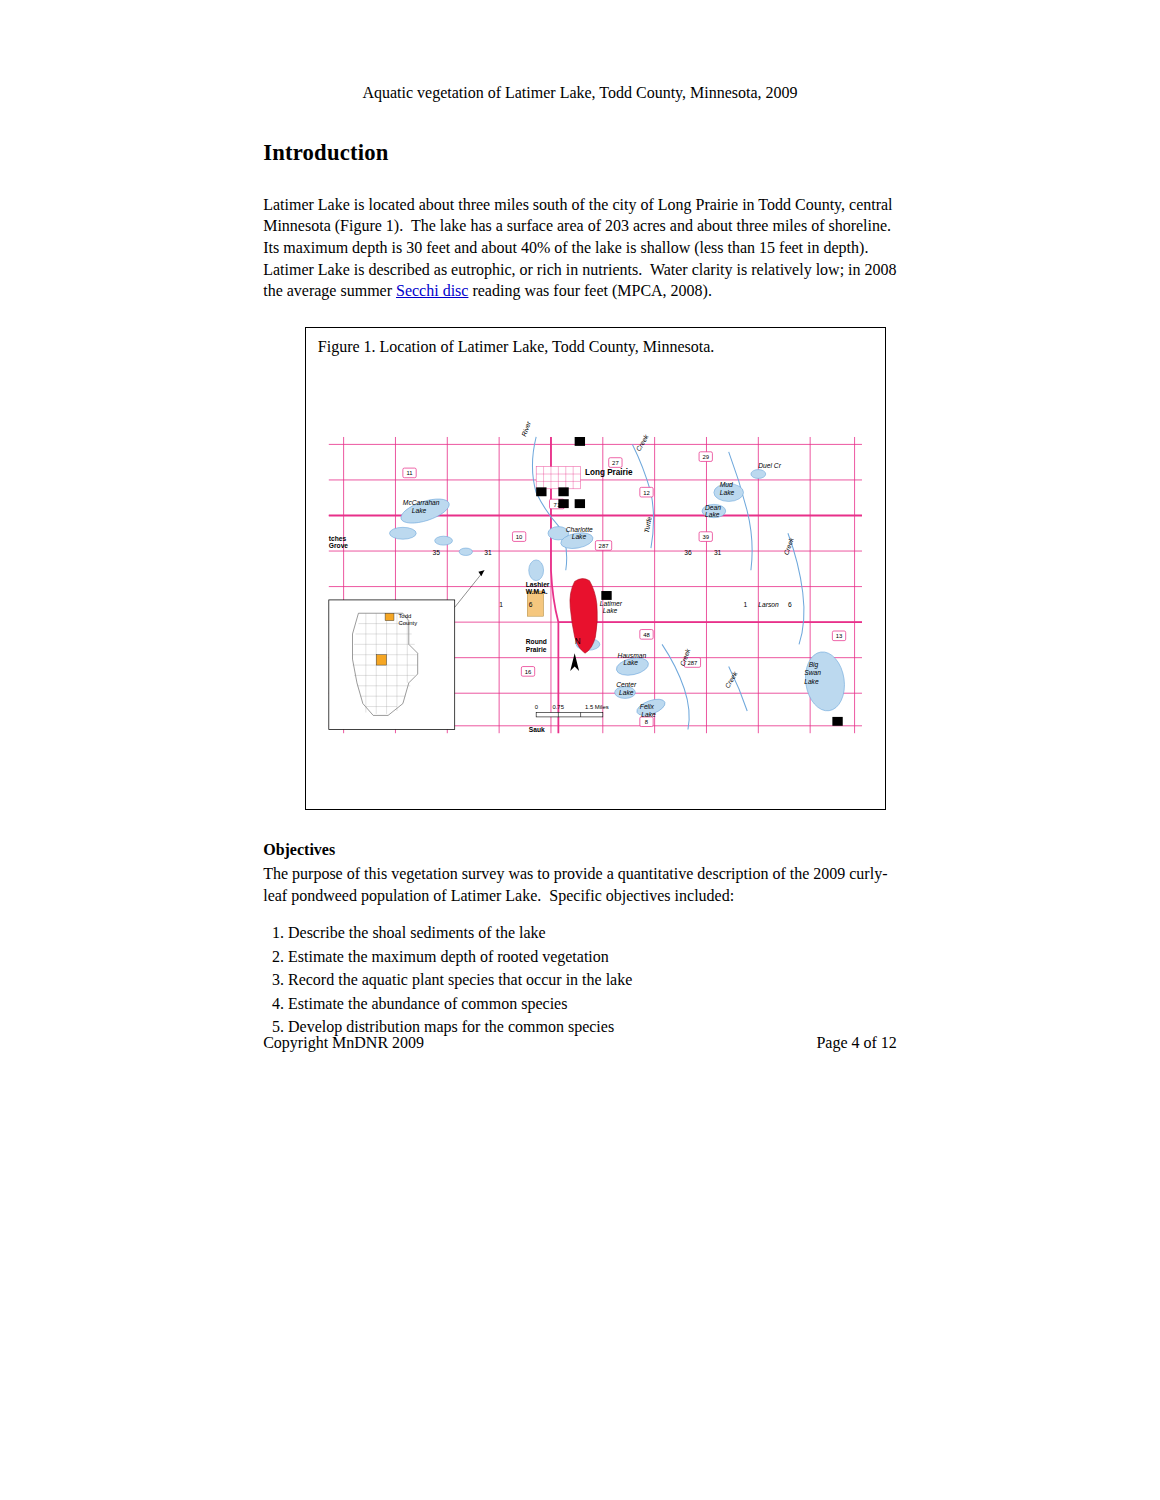Aquatic vegetation of Latimer Lake, Todd County, Minnesota, 2009
Introduction
Latimer Lake is located about three miles south of the city of Long Prairie in Todd County, central Minnesota (Figure 1). The lake has a surface area of 203 acres and about three miles of shoreline. Its maximum depth is 30 feet and about 40% of the lake is shallow (less than 15 feet in depth). Latimer Lake is described as eutrophic, or rich in nutrients. Water clarity is relatively low; in 2008 the average summer Secchi disc reading was four feet (MPCA, 2008).
Figure 1. Location of Latimer Lake, Todd County, Minnesota.
27 29 12 11 71 10 287 39 48 13 287 16 8 Long Prairie McCarrahan Lake tches Grove Charlotte Lake Mud Lake Dean Lake Duel Cr Lashier W.M.A. Latimer Lake Round Prairie Hausman Lake Center Lake Felix Lake Big Swan Lake River Creek Turtle Creek Larson Creek Creek Sauk 35 31 1 6 1 6 36 31 N 0 0.75 1.5 Miles Todd County
Objectives
The purpose of this vegetation survey was to provide a quantitative description of the 2009 curly-leaf pondweed population of Latimer Lake. Specific objectives included:
Describe the shoal sediments of the lake
Estimate the maximum depth of rooted vegetation
Record the aquatic plant species that occur in the lake
Estimate the abundance of common species
Develop distribution maps for the common species
Copyright MnDNR 2009 Page 4 of 12